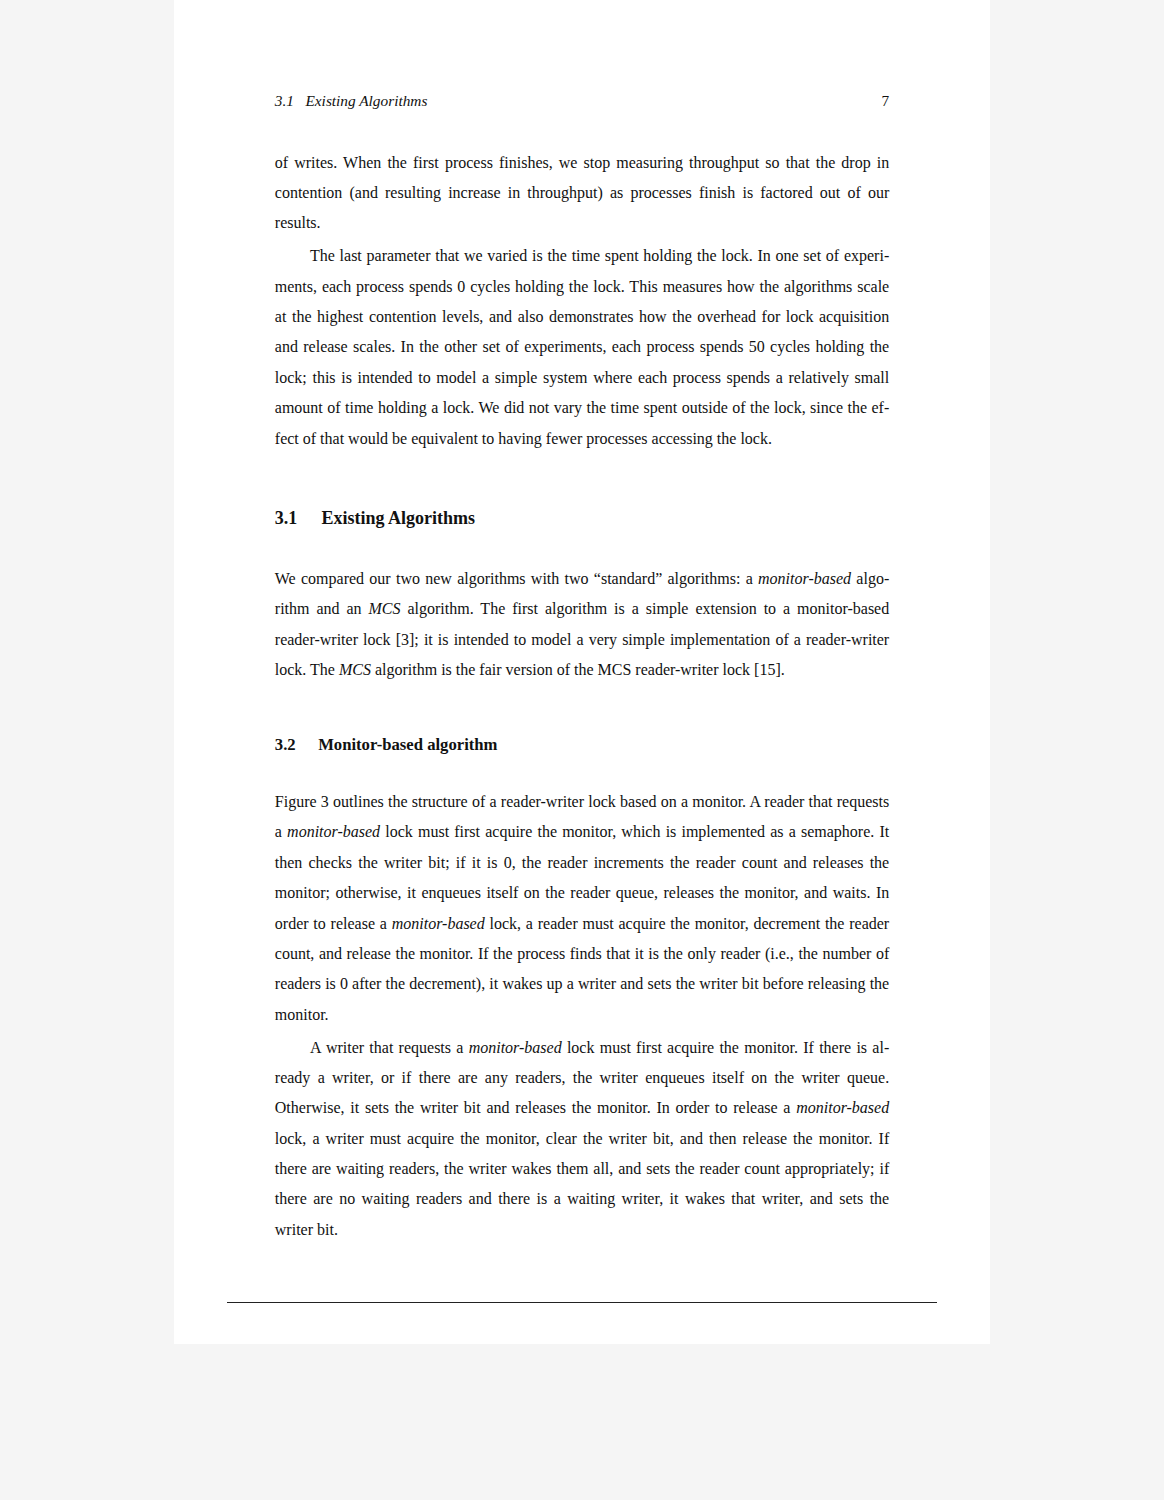3.1 Existing Algorithms 7
of writes. When the first process finishes, we stop measuring throughput so that the drop in contention (and resulting increase in throughput) as processes finish is factored out of our results.
The last parameter that we varied is the time spent holding the lock. In one set of experiments, each process spends 0 cycles holding the lock. This measures how the algorithms scale at the highest contention levels, and also demonstrates how the overhead for lock acquisition and release scales. In the other set of experiments, each process spends 50 cycles holding the lock; this is intended to model a simple system where each process spends a relatively small amount of time holding a lock. We did not vary the time spent outside of the lock, since the effect of that would be equivalent to having fewer processes accessing the lock.
3.1 Existing Algorithms
We compared our two new algorithms with two “standard” algorithms: a monitor-based algorithm and an MCS algorithm. The first algorithm is a simple extension to a monitor-based reader-writer lock [3]; it is intended to model a very simple implementation of a reader-writer lock. The MCS algorithm is the fair version of the MCS reader-writer lock [15].
3.2 Monitor-based algorithm
Figure 3 outlines the structure of a reader-writer lock based on a monitor. A reader that requests a monitor-based lock must first acquire the monitor, which is implemented as a semaphore. It then checks the writer bit; if it is 0, the reader increments the reader count and releases the monitor; otherwise, it enqueues itself on the reader queue, releases the monitor, and waits. In order to release a monitor-based lock, a reader must acquire the monitor, decrement the reader count, and release the monitor. If the process finds that it is the only reader (i.e., the number of readers is 0 after the decrement), it wakes up a writer and sets the writer bit before releasing the monitor.
A writer that requests a monitor-based lock must first acquire the monitor. If there is already a writer, or if there are any readers, the writer enqueues itself on the writer queue. Otherwise, it sets the writer bit and releases the monitor. In order to release a monitor-based lock, a writer must acquire the monitor, clear the writer bit, and then release the monitor. If there are waiting readers, the writer wakes them all, and sets the reader count appropriately; if there are no waiting readers and there is a waiting writer, it wakes that writer, and sets the writer bit.